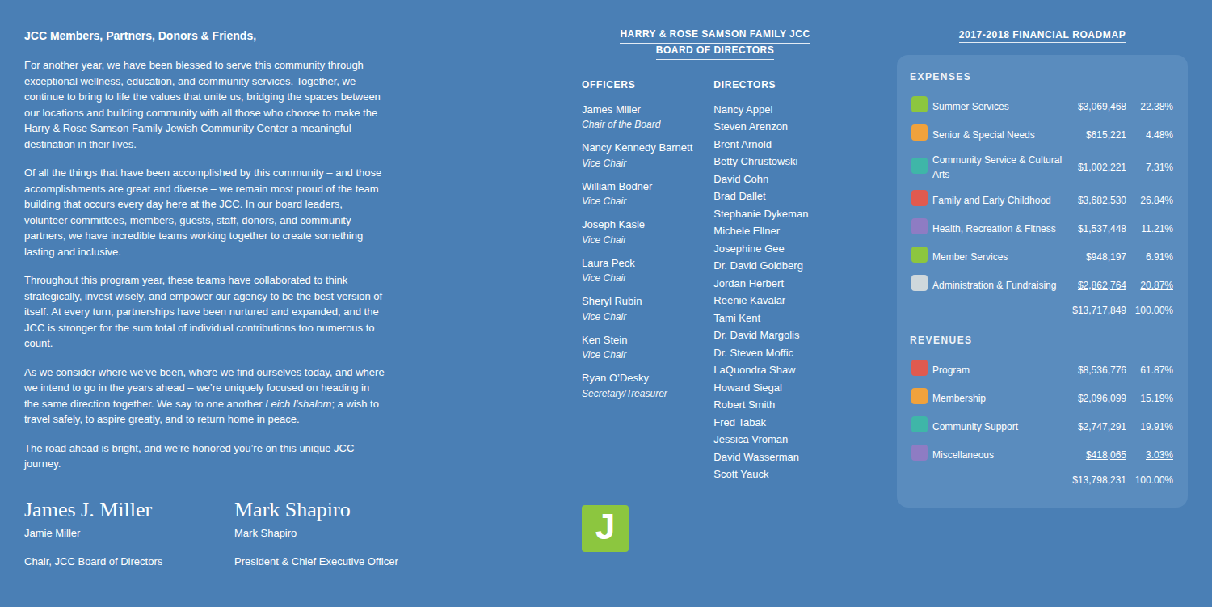JCC Members, Partners, Donors & Friends,
For another year, we have been blessed to serve this community through exceptional wellness, education, and community services. Together, we continue to bring to life the values that unite us, bridging the spaces between our locations and building community with all those who choose to make the Harry & Rose Samson Family Jewish Community Center a meaningful destination in their lives.
Of all the things that have been accomplished by this community – and those accomplishments are great and diverse – we remain most proud of the team building that occurs every day here at the JCC. In our board leaders, volunteer committees, members, guests, staff, donors, and community partners, we have incredible teams working together to create something lasting and inclusive.
Throughout this program year, these teams have collaborated to think strategically, invest wisely, and empower our agency to be the best version of itself. At every turn, partnerships have been nurtured and expanded, and the JCC is stronger for the sum total of individual contributions too numerous to count.
As we consider where we’ve been, where we find ourselves today, and where we intend to go in the years ahead – we’re uniquely focused on heading in the same direction together. We say to one another Leich l’shalom; a wish to travel safely, to aspire greatly, and to return home in peace.
The road ahead is bright, and we’re honored you’re on this unique JCC journey.
James J. Miller
Jamie Miller
Chair, JCC Board of Directors
Mark Shapiro
Mark Shapiro
President & Chief Executive Officer
HARRY & ROSE SAMSON FAMILY JCC BOARD OF DIRECTORS
Officers
James MillerChair of the Board
Nancy Kennedy BarnettVice Chair
William BodnerVice Chair
Joseph KasleVice Chair
Laura PeckVice Chair
Sheryl RubinVice Chair
Ken SteinVice Chair
Ryan O’DeskySecretary/Treasurer
Directors
Nancy Appel
Steven Arenzon
Brent Arnold
Betty Chrustowski
David Cohn
Brad Dallet
Stephanie Dykeman
Michele Ellner
Josephine Gee
Dr. David Goldberg
Jordan Herbert
Reenie Kavalar
Tami Kent
Dr. David Margolis
Dr. Steven Moffic
LaQuondra Shaw
Howard Siegal
Robert Smith
Fred Tabak
Jessica Vroman
David Wasserman
Scott Yauck
2017-2018 FINANCIAL ROADMAP
Expenses
| | Summer Services | $3,069,468 | 22.38% |
| | Senior & Special Needs | $615,221 | 4.48% |
| | Community Service & Cultural Arts | $1,002,221 | 7.31% |
| | Family and Early Childhood | $3,682,530 | 26.84% |
| | Health, Recreation & Fitness | $1,537,448 | 11.21% |
| | Member Services | $948,197 | 6.91% |
| | Administration & Fundraising | $2,862,764 | 20.87% |
| | | $13,717,849 | 100.00% |
Revenues
| | Program | $8,536,776 | 61.87% |
| | Membership | $2,096,099 | 15.19% |
| | Community Support | $2,747,291 | 19.91% |
| | Miscellaneous | $418,065 | 3.03% |
| | | $13,798,231 | 100.00% |